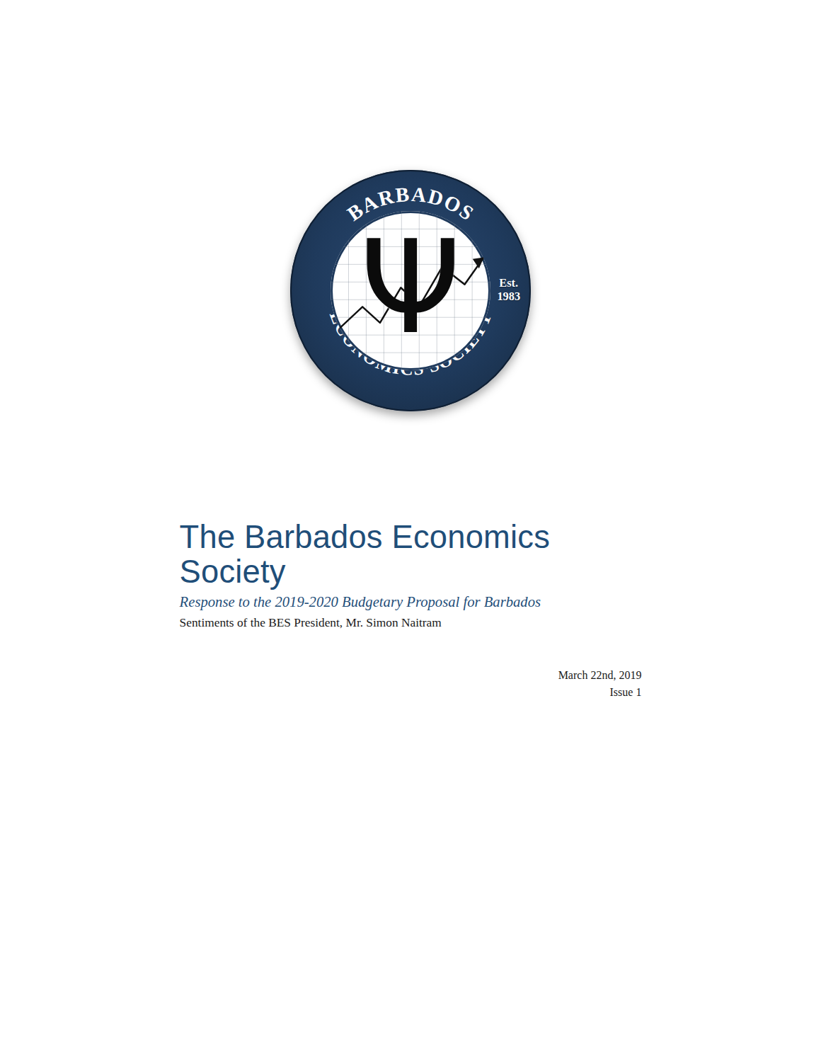BARBADOS ECONOMICS SOCIETY
Est.
1983
Ψ
The Barbados Economics Society
Response to the 2019-2020 Budgetary Proposal for Barbados
Sentiments of the BES President, Mr. Simon Naitram
March 22nd, 2019
Issue 1